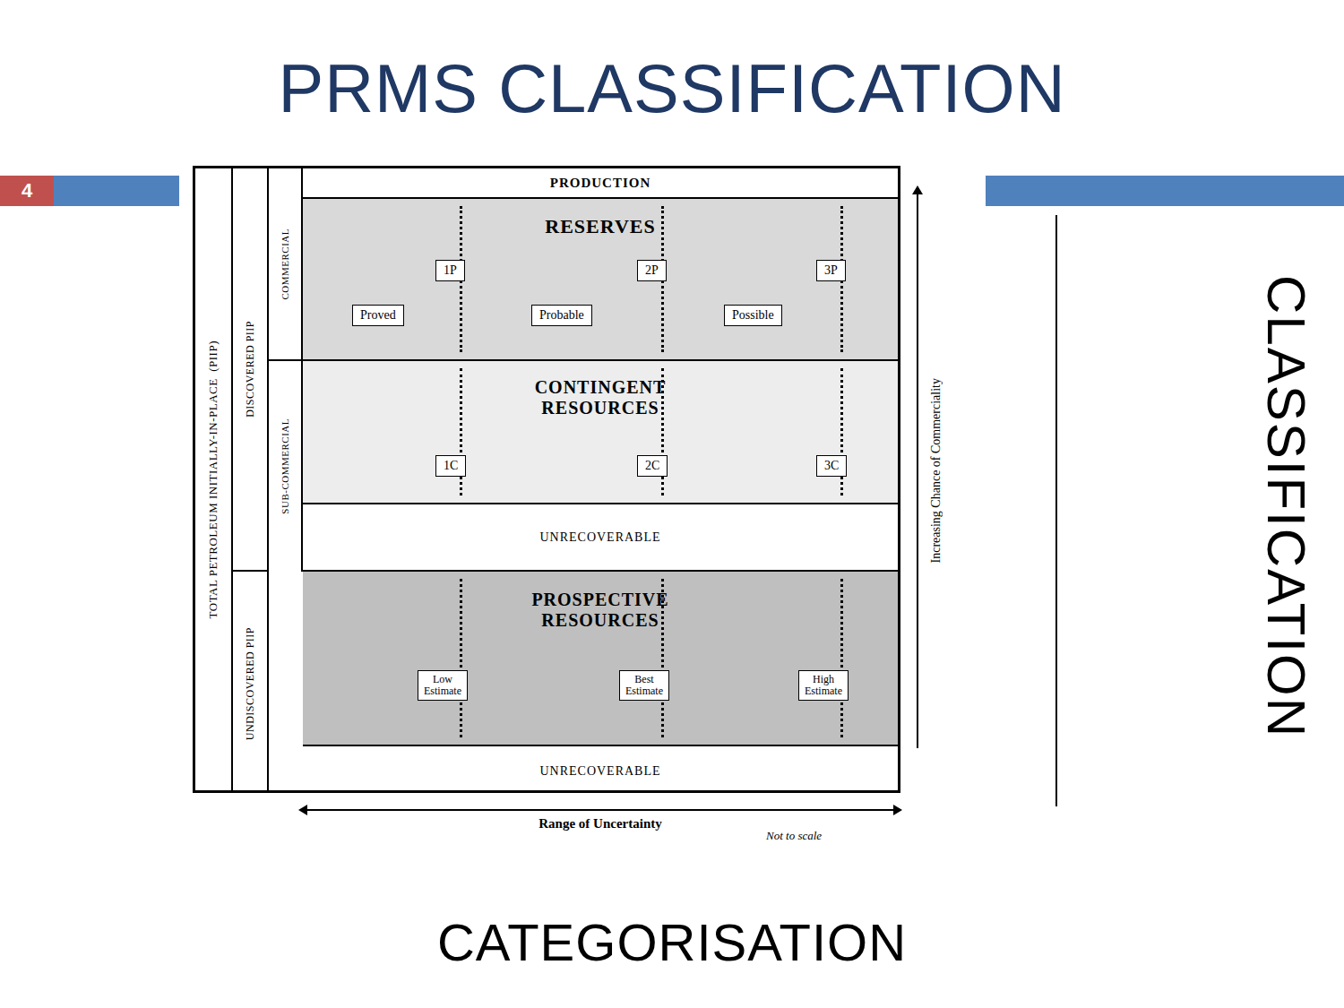PRMS CLASSIFICATION
4
CLASSIFICATION
TOTAL PETROLEUM INITIALLY-IN-PLACE (PIIP)
DISCOVERED PIIP
UNDISCOVERED PIIP
COMMERCIAL
SUB-COMMERCIAL
PRODUCTION
RESERVES
1P
2P
3P
Proved
Probable
Possible
CONTINGENT
RESOURCES
1C
2C
3C
UNRECOVERABLE
PROSPECTIVE
RESOURCES
Low
Estimate
Best
Estimate
High
Estimate
UNRECOVERABLE
Increasing Chance of Commerciality
Range of Uncertainty
Not to scale
CATEGORISATION